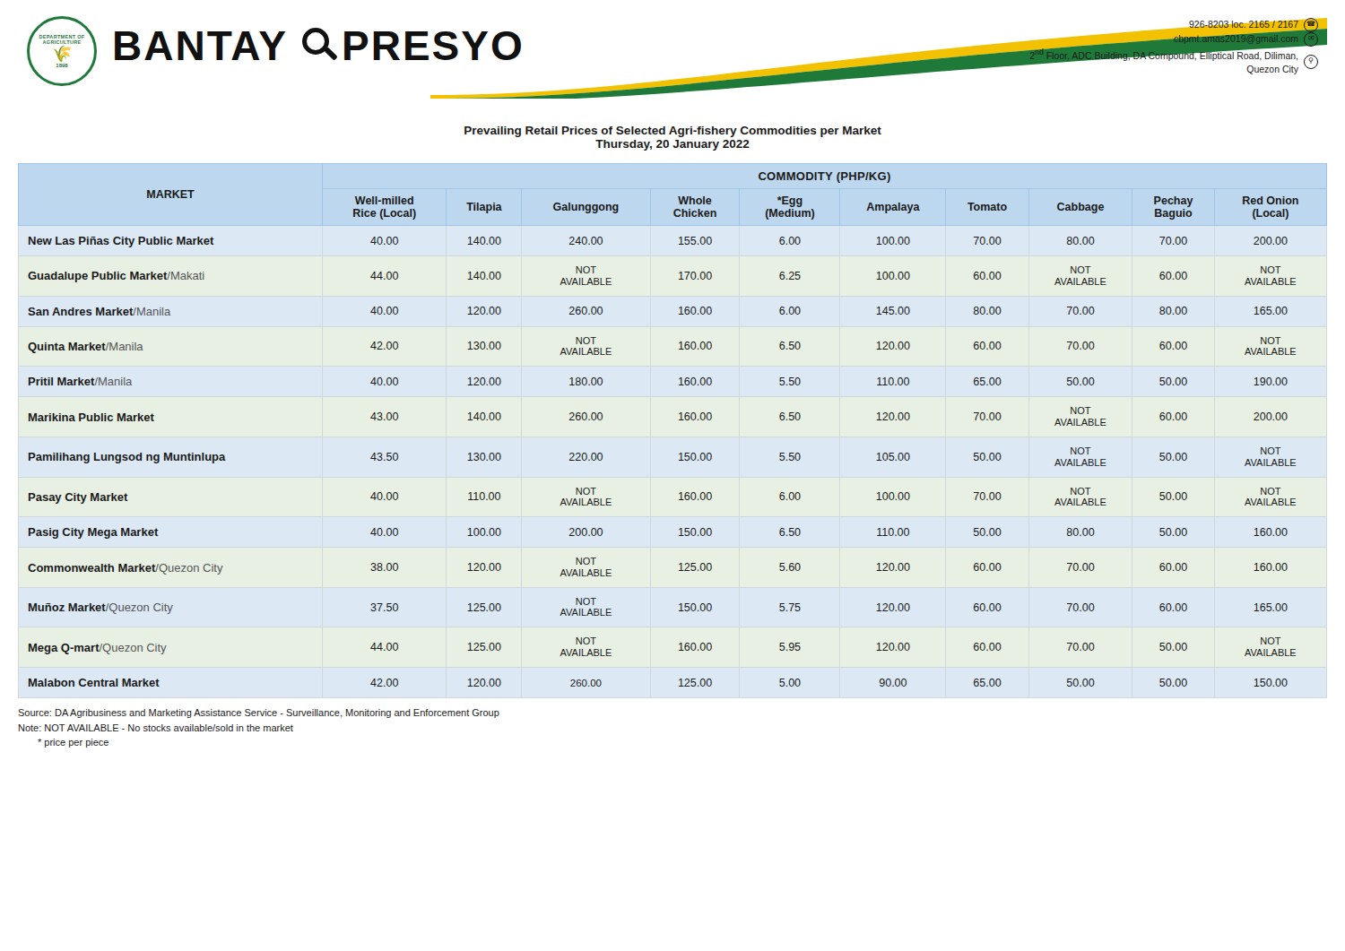DEPARTMENT OF AGRICULTURE
🌾
1898
BANTAY PRESYO
926-8203 loc. 2165 / 2167☎
cbpmt.amas2019@gmail.com✉
2nd Floor, ADC Building, DA Compound, Elliptical Road, Diliman, Quezon City⚲
Prevailing Retail Prices of Selected Agri-fishery Commodities per Market
Thursday, 20 January 2022
| MARKET | COMMODITY (PHP/KG) |
| --- | --- |
| Well-milled Rice (Local) | Tilapia | Galunggong | Whole Chicken | *Egg (Medium) | Ampalaya | Tomato | Cabbage | Pechay Baguio | Red Onion (Local) |
| New Las Piñas City Public Market | 40.00 | 140.00 | 240.00 | 155.00 | 6.00 | 100.00 | 70.00 | 80.00 | 70.00 | 200.00 |
| Guadalupe Public Market /Makati | 44.00 | 140.00 | NOT AVAILABLE | 170.00 | 6.25 | 100.00 | 60.00 | NOT AVAILABLE | 60.00 | NOT AVAILABLE |
| San Andres Market /Manila | 40.00 | 120.00 | 260.00 | 160.00 | 6.00 | 145.00 | 80.00 | 70.00 | 80.00 | 165.00 |
| Quinta Market /Manila | 42.00 | 130.00 | NOT AVAILABLE | 160.00 | 6.50 | 120.00 | 60.00 | 70.00 | 60.00 | NOT AVAILABLE |
| Pritil Market /Manila | 40.00 | 120.00 | 180.00 | 160.00 | 5.50 | 110.00 | 65.00 | 50.00 | 50.00 | 190.00 |
| Marikina Public Market | 43.00 | 140.00 | 260.00 | 160.00 | 6.50 | 120.00 | 70.00 | NOT AVAILABLE | 60.00 | 200.00 |
| Pamilihang Lungsod ng Muntinlupa | 43.50 | 130.00 | 220.00 | 150.00 | 5.50 | 105.00 | 50.00 | NOT AVAILABLE | 50.00 | NOT AVAILABLE |
| Pasay City Market | 40.00 | 110.00 | NOT AVAILABLE | 160.00 | 6.00 | 100.00 | 70.00 | NOT AVAILABLE | 50.00 | NOT AVAILABLE |
| Pasig City Mega Market | 40.00 | 100.00 | 200.00 | 150.00 | 6.50 | 110.00 | 50.00 | 80.00 | 50.00 | 160.00 |
| Commonwealth Market /Quezon City | 38.00 | 120.00 | NOT AVAILABLE | 125.00 | 5.60 | 120.00 | 60.00 | 70.00 | 60.00 | 160.00 |
| Muñoz Market /Quezon City | 37.50 | 125.00 | NOT AVAILABLE | 150.00 | 5.75 | 120.00 | 60.00 | 70.00 | 60.00 | 165.00 |
| Mega Q-mart /Quezon City | 44.00 | 125.00 | NOT AVAILABLE | 160.00 | 5.95 | 120.00 | 60.00 | 70.00 | 50.00 | NOT AVAILABLE |
| Malabon Central Market | 42.00 | 120.00 | 260.00 | 125.00 | 5.00 | 90.00 | 65.00 | 50.00 | 50.00 | 150.00 |
Source: DA Agribusiness and Marketing Assistance Service - Surveillance, Monitoring and Enforcement Group
Note: NOT AVAILABLE - No stocks available/sold in the market
* price per piece